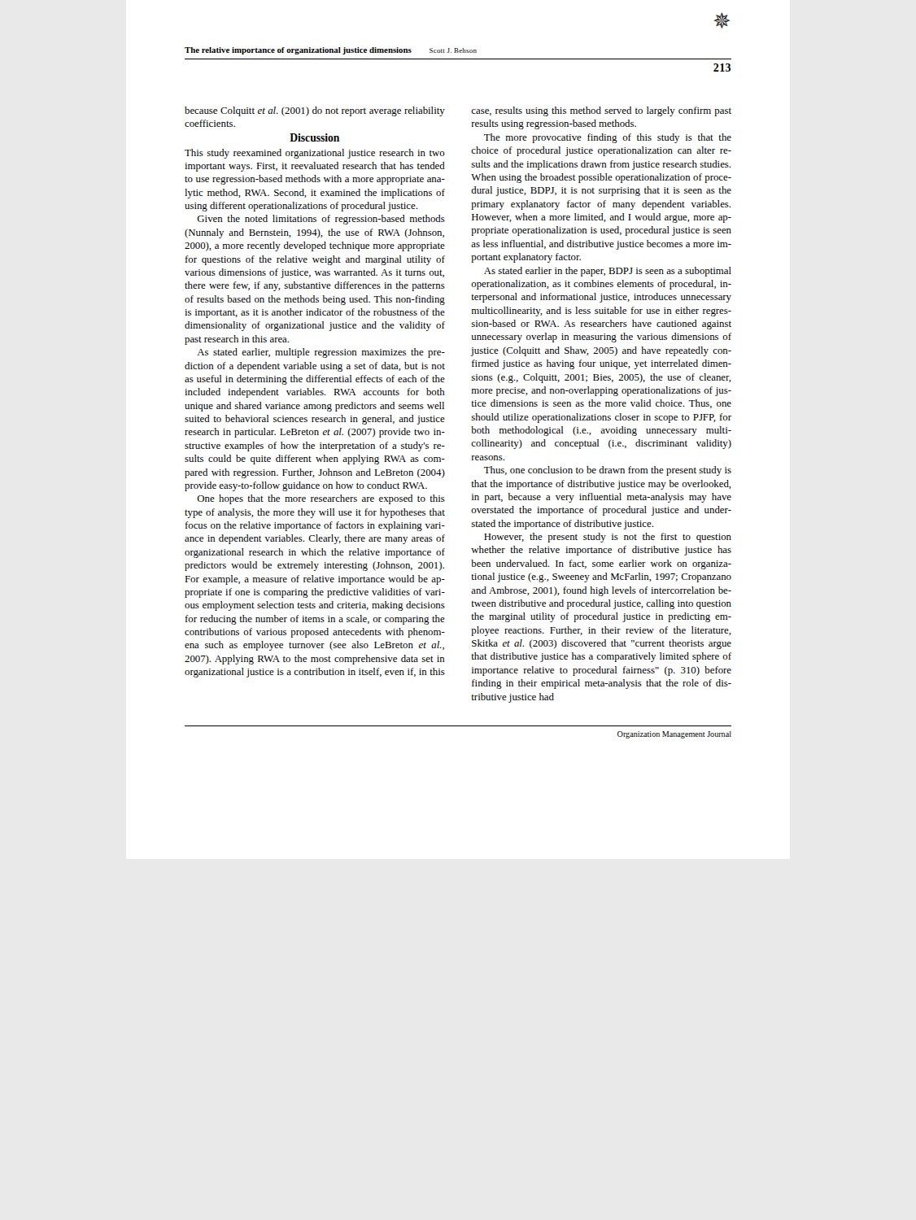The relative importance of organizational justice dimensions Scott J. Behson ✵
213
because Colquitt et al. (2001) do not report average reliability coefficients.
Discussion
This study reexamined organizational justice research in two important ways. First, it reevaluated research that has tended to use regression-based methods with a more appropriate analytic method, RWA. Second, it examined the implications of using different operationalizations of procedural justice.
Given the noted limitations of regression-based methods (Nunnaly and Bernstein, 1994), the use of RWA (Johnson, 2000), a more recently developed technique more appropriate for questions of the relative weight and marginal utility of various dimensions of justice, was warranted. As it turns out, there were few, if any, substantive differences in the patterns of results based on the methods being used. This non-finding is important, as it is another indicator of the robustness of the dimensionality of organizational justice and the validity of past research in this area.
As stated earlier, multiple regression maximizes the prediction of a dependent variable using a set of data, but is not as useful in determining the differential effects of each of the included independent variables. RWA accounts for both unique and shared variance among predictors and seems well suited to behavioral sciences research in general, and justice research in particular. LeBreton et al. (2007) provide two instructive examples of how the interpretation of a study's results could be quite different when applying RWA as compared with regression. Further, Johnson and LeBreton (2004) provide easy-to-follow guidance on how to conduct RWA.
One hopes that the more researchers are exposed to this type of analysis, the more they will use it for hypotheses that focus on the relative importance of factors in explaining variance in dependent variables. Clearly, there are many areas of organizational research in which the relative importance of predictors would be extremely interesting (Johnson, 2001). For example, a measure of relative importance would be appropriate if one is comparing the predictive validities of various employment selection tests and criteria, making decisions for reducing the number of items in a scale, or comparing the contributions of various proposed antecedents with phenomena such as employee turnover (see also LeBreton et al., 2007). Applying RWA to the most comprehensive data set in organizational justice is a contribution in itself, even if, in this case, results using this method served to largely confirm past results using regression-based methods.
The more provocative finding of this study is that the choice of procedural justice operationalization can alter results and the implications drawn from justice research studies. When using the broadest possible operationalization of procedural justice, BDPJ, it is not surprising that it is seen as the primary explanatory factor of many dependent variables. However, when a more limited, and I would argue, more appropriate operationalization is used, procedural justice is seen as less influential, and distributive justice becomes a more important explanatory factor.
As stated earlier in the paper, BDPJ is seen as a suboptimal operationalization, as it combines elements of procedural, interpersonal and informational justice, introduces unnecessary multicollinearity, and is less suitable for use in either regression-based or RWA. As researchers have cautioned against unnecessary overlap in measuring the various dimensions of justice (Colquitt and Shaw, 2005) and have repeatedly confirmed justice as having four unique, yet interrelated dimensions (e.g., Colquitt, 2001; Bies, 2005), the use of cleaner, more precise, and non-overlapping operationalizations of justice dimensions is seen as the more valid choice. Thus, one should utilize operationalizations closer in scope to PJFP, for both methodological (i.e., avoiding unnecessary multicollinearity) and conceptual (i.e., discriminant validity) reasons.
Thus, one conclusion to be drawn from the present study is that the importance of distributive justice may be overlooked, in part, because a very influential meta-analysis may have overstated the importance of procedural justice and understated the importance of distributive justice.
However, the present study is not the first to question whether the relative importance of distributive justice has been undervalued. In fact, some earlier work on organizational justice (e.g., Sweeney and McFarlin, 1997; Cropanzano and Ambrose, 2001), found high levels of intercorrelation between distributive and procedural justice, calling into question the marginal utility of procedural justice in predicting employee reactions. Further, in their review of the literature, Skitka et al. (2003) discovered that "current theorists argue that distributive justice has a comparatively limited sphere of importance relative to procedural fairness" (p. 310) before finding in their empirical meta-analysis that the role of distributive justice had
Organization Management Journal